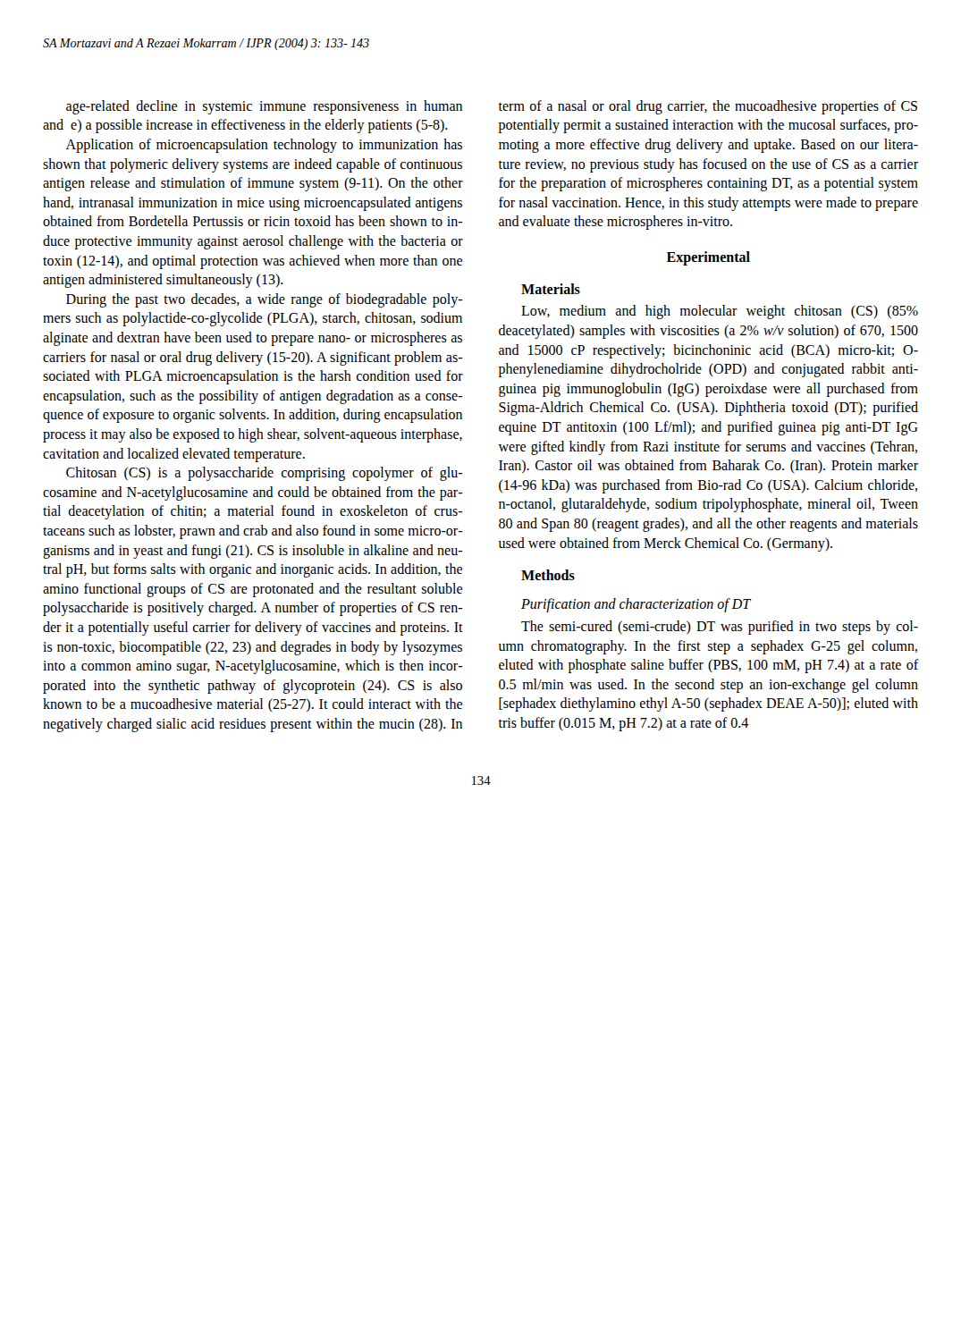SA Mortazavi and A Rezaei Mokarram / IJPR (2004) 3: 133- 143
age-related decline in systemic immune responsiveness in human and e) a possible increase in effectiveness in the elderly patients (5-8).
Application of microencapsulation technology to immunization has shown that polymeric delivery systems are indeed capable of continuous antigen release and stimulation of immune system (9-11). On the other hand, intranasal immunization in mice using microencapsulated antigens obtained from Bordetella Pertussis or ricin toxoid has been shown to induce protective immunity against aerosol challenge with the bacteria or toxin (12-14), and optimal protection was achieved when more than one antigen administered simultaneously (13).
During the past two decades, a wide range of biodegradable polymers such as polylactide-co-glycolide (PLGA), starch, chitosan, sodium alginate and dextran have been used to prepare nano- or microspheres as carriers for nasal or oral drug delivery (15-20). A significant problem associated with PLGA microencapsulation is the harsh condition used for encapsulation, such as the possibility of antigen degradation as a consequence of exposure to organic solvents. In addition, during encapsulation process it may also be exposed to high shear, solvent-aqueous interphase, cavitation and localized elevated temperature.
Chitosan (CS) is a polysaccharide comprising copolymer of glucosamine and N-acetylglucosamine and could be obtained from the partial deacetylation of chitin; a material found in exoskeleton of crustaceans such as lobster, prawn and crab and also found in some micro-organisms and in yeast and fungi (21). CS is insoluble in alkaline and neutral pH, but forms salts with organic and inorganic acids. In addition, the amino functional groups of CS are protonated and the resultant soluble polysaccharide is positively charged. A number of properties of CS render it a potentially useful carrier for delivery of vaccines and proteins. It is non-toxic, biocompatible (22, 23) and degrades in body by lysozymes into a common amino sugar, N-acetylglucosamine, which is then incorporated into the synthetic pathway of glycoprotein (24). CS is also known to be a mucoadhesive material (25-27). It could interact with the negatively charged sialic acid residues present within the mucin (28). In term of a nasal or oral drug carrier, the mucoadhesive properties of CS potentially permit a sustained interaction with the mucosal surfaces, promoting a more effective drug delivery and uptake. Based on our literature review, no previous study has focused on the use of CS as a carrier for the preparation of microspheres containing DT, as a potential system for nasal vaccination. Hence, in this study attempts were made to prepare and evaluate these microspheres in-vitro.
Experimental
Materials
Low, medium and high molecular weight chitosan (CS) (85% deacetylated) samples with viscosities (a 2% w/v solution) of 670, 1500 and 15000 cP respectively; bicinchoninic acid (BCA) micro-kit; O-phenylenediamine dihydrocholride (OPD) and conjugated rabbit anti-guinea pig immunoglobulin (IgG) peroixdase were all purchased from Sigma-Aldrich Chemical Co. (USA). Diphtheria toxoid (DT); purified equine DT antitoxin (100 Lf/ml); and purified guinea pig anti-DT IgG were gifted kindly from Razi institute for serums and vaccines (Tehran, Iran). Castor oil was obtained from Baharak Co. (Iran). Protein marker (14-96 kDa) was purchased from Bio-rad Co (USA). Calcium chloride, n-octanol, glutaraldehyde, sodium tripolyphosphate, mineral oil, Tween 80 and Span 80 (reagent grades), and all the other reagents and materials used were obtained from Merck Chemical Co. (Germany).
Methods
Purification and characterization of DT
The semi-cured (semi-crude) DT was purified in two steps by column chromatography. In the first step a sephadex G-25 gel column, eluted with phosphate saline buffer (PBS, 100 mM, pH 7.4) at a rate of 0.5 ml/min was used. In the second step an ion-exchange gel column [sephadex diethylamino ethyl A-50 (sephadex DEAE A-50)]; eluted with tris buffer (0.015 M, pH 7.2) at a rate of 0.4
134